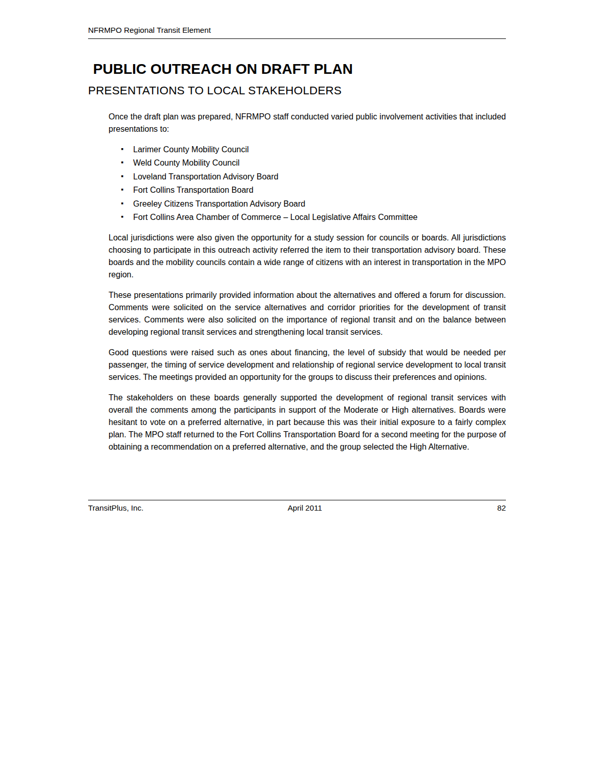NFRMPO Regional Transit Element
PUBLIC OUTREACH ON DRAFT PLAN
PRESENTATIONS TO LOCAL STAKEHOLDERS
Once the draft plan was prepared, NFRMPO staff conducted varied public involvement activities that included presentations to:
Larimer County Mobility Council
Weld County Mobility Council
Loveland Transportation Advisory Board
Fort Collins Transportation Board
Greeley Citizens Transportation Advisory Board
Fort Collins Area Chamber of Commerce – Local Legislative Affairs Committee
Local jurisdictions were also given the opportunity for a study session for councils or boards. All jurisdictions choosing to participate in this outreach activity referred the item to their transportation advisory board. These boards and the mobility councils contain a wide range of citizens with an interest in transportation in the MPO region.
These presentations primarily provided information about the alternatives and offered a forum for discussion. Comments were solicited on the service alternatives and corridor priorities for the development of transit services. Comments were also solicited on the importance of regional transit and on the balance between developing regional transit services and strengthening local transit services.
Good questions were raised such as ones about financing, the level of subsidy that would be needed per passenger, the timing of service development and relationship of regional service development to local transit services. The meetings provided an opportunity for the groups to discuss their preferences and opinions.
The stakeholders on these boards generally supported the development of regional transit services with overall the comments among the participants in support of the Moderate or High alternatives. Boards were hesitant to vote on a preferred alternative, in part because this was their initial exposure to a fairly complex plan. The MPO staff returned to the Fort Collins Transportation Board for a second meeting for the purpose of obtaining a recommendation on a preferred alternative, and the group selected the High Alternative.
TransitPlus, Inc. April 2011 82